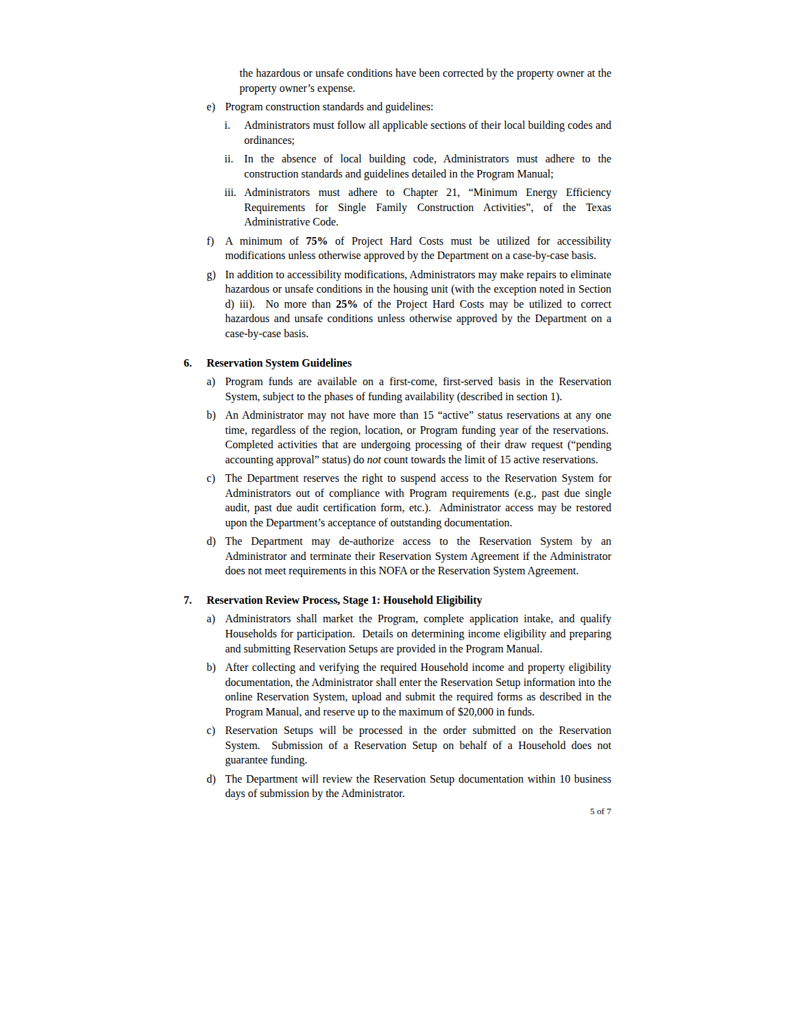the hazardous or unsafe conditions have been corrected by the property owner at the property owner’s expense.
e)
Program construction standards and guidelines:
i.
Administrators must follow all applicable sections of their local building codes and ordinances;
ii.
In the absence of local building code, Administrators must adhere to the construction standards and guidelines detailed in the Program Manual;
iii.
Administrators must adhere to Chapter 21, “Minimum Energy Efficiency Requirements for Single Family Construction Activities”, of the Texas Administrative Code.
f)
A minimum of 75% of Project Hard Costs must be utilized for accessibility modifications unless otherwise approved by the Department on a case-by-case basis.
g)
In addition to accessibility modifications, Administrators may make repairs to eliminate hazardous or unsafe conditions in the housing unit (with the exception noted in Section d) iii). No more than 25% of the Project Hard Costs may be utilized to correct hazardous and unsafe conditions unless otherwise approved by the Department on a case-by-case basis.
6.
Reservation System Guidelines
a)
Program funds are available on a first-come, first-served basis in the Reservation System, subject to the phases of funding availability (described in section 1).
b)
An Administrator may not have more than 15 “active” status reservations at any one time, regardless of the region, location, or Program funding year of the reservations. Completed activities that are undergoing processing of their draw request (“pending accounting approval” status) do not count towards the limit of 15 active reservations.
c)
The Department reserves the right to suspend access to the Reservation System for Administrators out of compliance with Program requirements (e.g., past due single audit, past due audit certification form, etc.). Administrator access may be restored upon the Department’s acceptance of outstanding documentation.
d)
The Department may de-authorize access to the Reservation System by an Administrator and terminate their Reservation System Agreement if the Administrator does not meet requirements in this NOFA or the Reservation System Agreement.
7.
Reservation Review Process, Stage 1: Household Eligibility
a)
Administrators shall market the Program, complete application intake, and qualify Households for participation. Details on determining income eligibility and preparing and submitting Reservation Setups are provided in the Program Manual.
b)
After collecting and verifying the required Household income and property eligibility documentation, the Administrator shall enter the Reservation Setup information into the online Reservation System, upload and submit the required forms as described in the Program Manual, and reserve up to the maximum of $20,000 in funds.
c)
Reservation Setups will be processed in the order submitted on the Reservation System. Submission of a Reservation Setup on behalf of a Household does not guarantee funding.
d)
The Department will review the Reservation Setup documentation within 10 business days of submission by the Administrator.
5 of 7